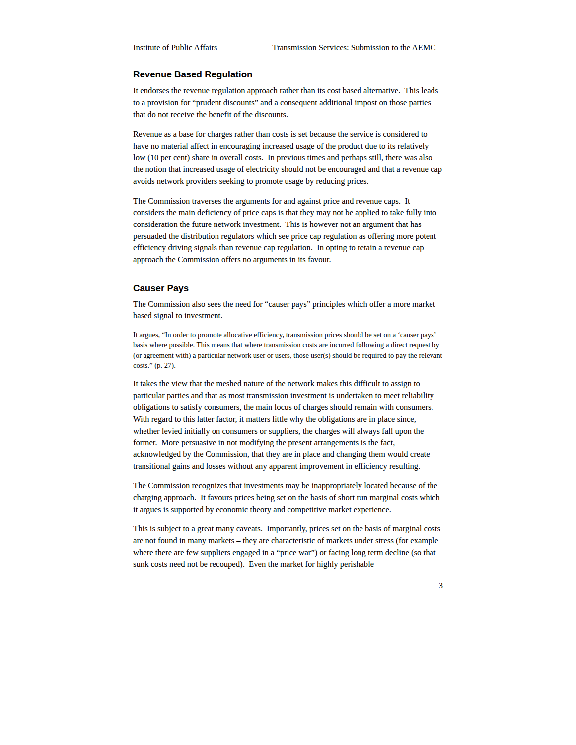Institute of Public Affairs Transmission Services: Submission to the AEMC
Revenue Based Regulation
It endorses the revenue regulation approach rather than its cost based alternative. This leads to a provision for “prudent discounts” and a consequent additional impost on those parties that do not receive the benefit of the discounts.
Revenue as a base for charges rather than costs is set because the service is considered to have no material affect in encouraging increased usage of the product due to its relatively low (10 per cent) share in overall costs. In previous times and perhaps still, there was also the notion that increased usage of electricity should not be encouraged and that a revenue cap avoids network providers seeking to promote usage by reducing prices.
The Commission traverses the arguments for and against price and revenue caps. It considers the main deficiency of price caps is that they may not be applied to take fully into consideration the future network investment. This is however not an argument that has persuaded the distribution regulators which see price cap regulation as offering more potent efficiency driving signals than revenue cap regulation. In opting to retain a revenue cap approach the Commission offers no arguments in its favour.
Causer Pays
The Commission also sees the need for “causer pays” principles which offer a more market based signal to investment.
It argues, “In order to promote allocative efficiency, transmission prices should be set on a ‘causer pays’ basis where possible. This means that where transmission costs are incurred following a direct request by (or agreement with) a particular network user or users, those user(s) should be required to pay the relevant costs.” (p. 27).
It takes the view that the meshed nature of the network makes this difficult to assign to particular parties and that as most transmission investment is undertaken to meet reliability obligations to satisfy consumers, the main locus of charges should remain with consumers. With regard to this latter factor, it matters little why the obligations are in place since, whether levied initially on consumers or suppliers, the charges will always fall upon the former. More persuasive in not modifying the present arrangements is the fact, acknowledged by the Commission, that they are in place and changing them would create transitional gains and losses without any apparent improvement in efficiency resulting.
The Commission recognizes that investments may be inappropriately located because of the charging approach. It favours prices being set on the basis of short run marginal costs which it argues is supported by economic theory and competitive market experience.
This is subject to a great many caveats. Importantly, prices set on the basis of marginal costs are not found in many markets – they are characteristic of markets under stress (for example where there are few suppliers engaged in a “price war”) or facing long term decline (so that sunk costs need not be recouped). Even the market for highly perishable
3